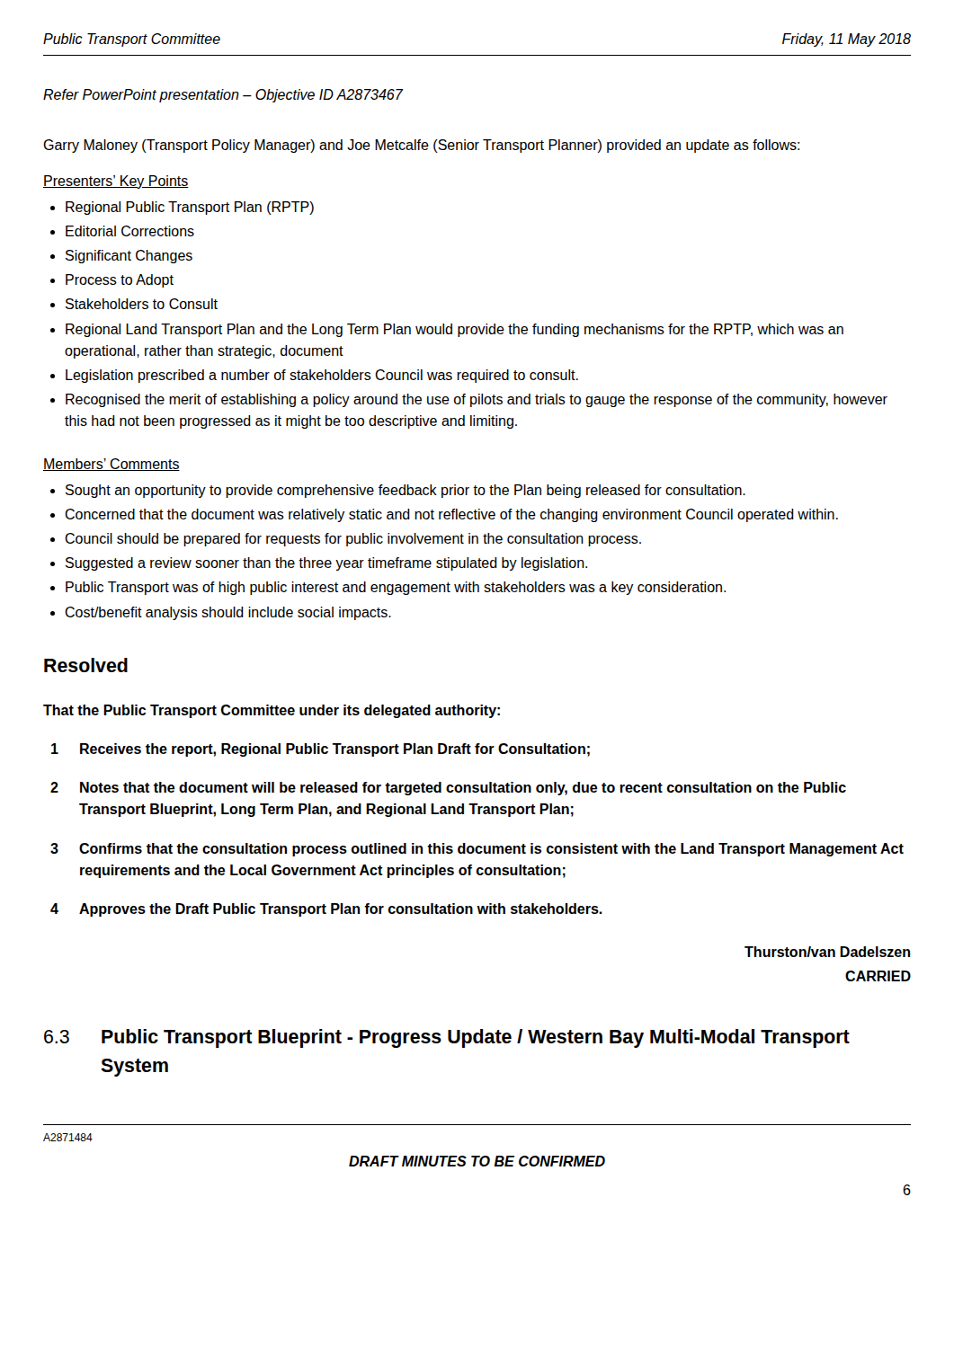Public Transport Committee Friday, 11 May 2018
Refer PowerPoint presentation – Objective ID A2873467
Garry Maloney (Transport Policy Manager) and Joe Metcalfe (Senior Transport Planner) provided an update as follows:
Presenters’ Key Points
Regional Public Transport Plan (RPTP)
Editorial Corrections
Significant Changes
Process to Adopt
Stakeholders to Consult
Regional Land Transport Plan and the Long Term Plan would provide the funding mechanisms for the RPTP, which was an operational, rather than strategic, document
Legislation prescribed a number of stakeholders Council was required to consult.
Recognised the merit of establishing a policy around the use of pilots and trials to gauge the response of the community, however this had not been progressed as it might be too descriptive and limiting.
Members’ Comments
Sought an opportunity to provide comprehensive feedback prior to the Plan being released for consultation.
Concerned that the document was relatively static and not reflective of the changing environment Council operated within.
Council should be prepared for requests for public involvement in the consultation process.
Suggested a review sooner than the three year timeframe stipulated by legislation.
Public Transport was of high public interest and engagement with stakeholders was a key consideration.
Cost/benefit analysis should include social impacts.
Resolved
That the Public Transport Committee under its delegated authority:
Receives the report, Regional Public Transport Plan Draft for Consultation;
Notes that the document will be released for targeted consultation only, due to recent consultation on the Public Transport Blueprint, Long Term Plan, and Regional Land Transport Plan;
Confirms that the consultation process outlined in this document is consistent with the Land Transport Management Act requirements and the Local Government Act principles of consultation;
Approves the Draft Public Transport Plan for consultation with stakeholders.
Thurston/van Dadelszen
CARRIED
6.3 Public Transport Blueprint - Progress Update / Western Bay Multi-Modal Transport System
A2871484
DRAFT MINUTES TO BE CONFIRMED
6